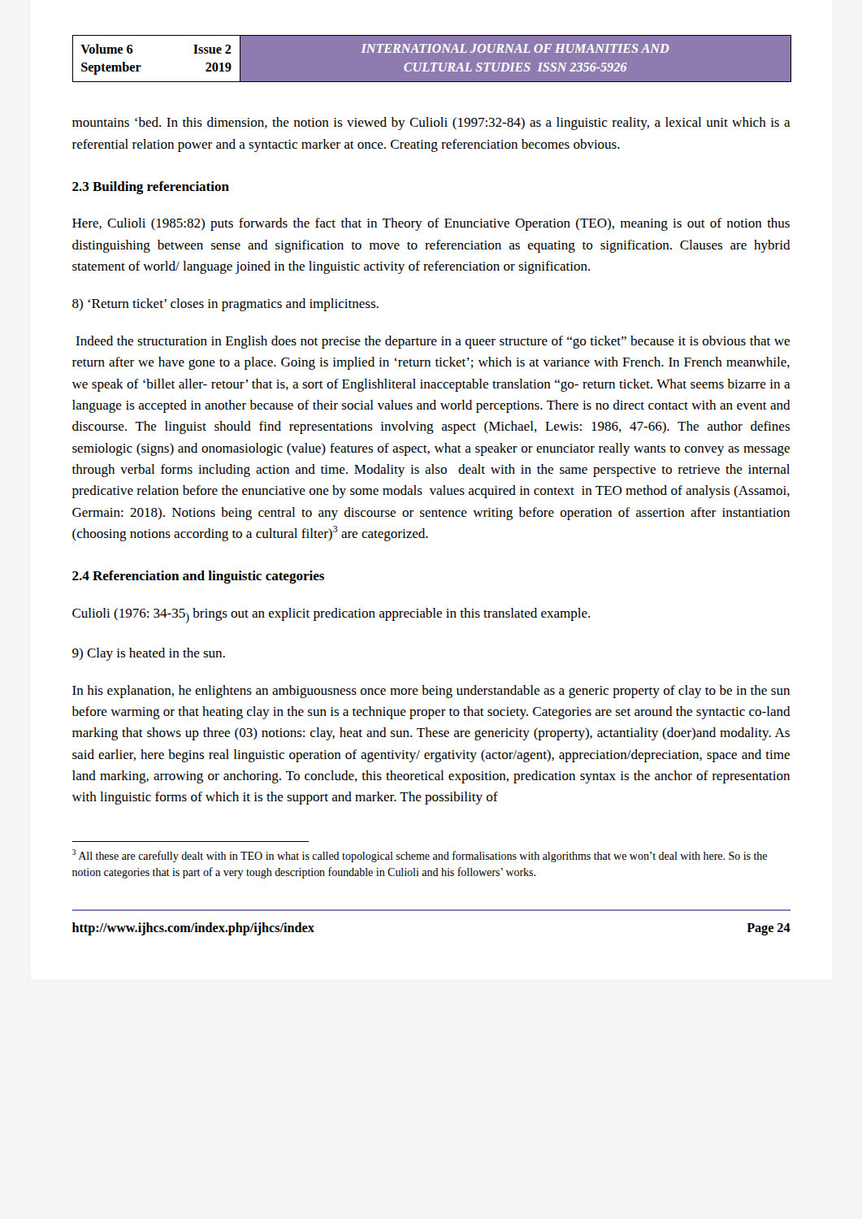| Volume 6 | Issue 2 |
| September | 2019 |
INTERNATIONAL JOURNAL OF HUMANITIES AND
CULTURAL STUDIES ISSN 2356-5926
mountains ‘bed. In this dimension, the notion is viewed by Culioli (1997:32-84) as a linguistic reality, a lexical unit which is a referential relation power and a syntactic marker at once. Creating referenciation becomes obvious.
2.3 Building referenciation
Here, Culioli (1985:82) puts forwards the fact that in Theory of Enunciative Operation (TEO), meaning is out of notion thus distinguishing between sense and signification to move to referenciation as equating to signification. Clauses are hybrid statement of world/ language joined in the linguistic activity of referenciation or signification.
8) ‘Return ticket’ closes in pragmatics and implicitness.
Indeed the structuration in English does not precise the departure in a queer structure of “go ticket” because it is obvious that we return after we have gone to a place. Going is implied in ‘return ticket’; which is at variance with French. In French meanwhile, we speak of ‘billet aller- retour’ that is, a sort of Englishliteral inacceptable translation “go- return ticket. What seems bizarre in a language is accepted in another because of their social values and world perceptions. There is no direct contact with an event and discourse. The linguist should find representations involving aspect (Michael, Lewis: 1986, 47-66). The author defines semiologic (signs) and onomasiologic (value) features of aspect, what a speaker or enunciator really wants to convey as message through verbal forms including action and time. Modality is also dealt with in the same perspective to retrieve the internal predicative relation before the enunciative one by some modals values acquired in context in TEO method of analysis (Assamoi, Germain: 2018). Notions being central to any discourse or sentence writing before operation of assertion after instantiation (choosing notions according to a cultural filter)3 are categorized.
2.4 Referenciation and linguistic categories
Culioli (1976: 34-35) brings out an explicit predication appreciable in this translated example.
9) Clay is heated in the sun.
In his explanation, he enlightens an ambiguousness once more being understandable as a generic property of clay to be in the sun before warming or that heating clay in the sun is a technique proper to that society. Categories are set around the syntactic co-land marking that shows up three (03) notions: clay, heat and sun. These are genericity (property), actantiality (doer)and modality. As said earlier, here begins real linguistic operation of agentivity/ ergativity (actor/agent), appreciation/depreciation, space and time land marking, arrowing or anchoring. To conclude, this theoretical exposition, predication syntax is the anchor of representation with linguistic forms of which it is the support and marker. The possibility of
3 All these are carefully dealt with in TEO in what is called topological scheme and formalisations with algorithms that we won’t deal with here. So is the notion categories that is part of a very tough description foundable in Culioli and his followers’ works.
http://www.ijhcs.com/index.php/ijhcs/index
Page 24